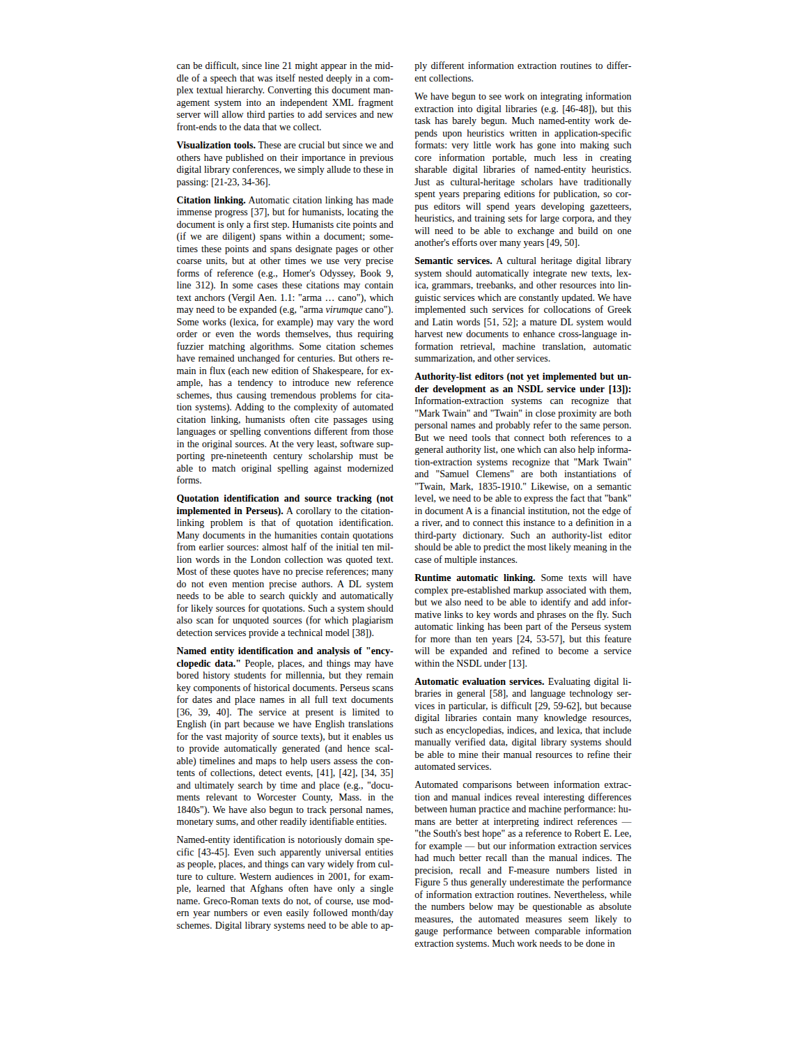can be difficult, since line 21 might appear in the middle of a speech that was itself nested deeply in a complex textual hierarchy. Converting this document management system into an independent XML fragment server will allow third parties to add services and new front-ends to the data that we collect.
Visualization tools. These are crucial but since we and others have published on their importance in previous digital library conferences, we simply allude to these in passing: [21-23, 34-36].
Citation linking. Automatic citation linking has made immense progress [37], but for humanists, locating the document is only a first step. Humanists cite points and (if we are diligent) spans within a document; sometimes these points and spans designate pages or other coarse units, but at other times we use very precise forms of reference (e.g., Homer's Odyssey, Book 9, line 312). In some cases these citations may contain text anchors (Vergil Aen. 1.1: "arma … cano"), which may need to be expanded (e.g, "arma virumque cano"). Some works (lexica, for example) may vary the word order or even the words themselves, thus requiring fuzzier matching algorithms. Some citation schemes have remained unchanged for centuries. But others remain in flux (each new edition of Shakespeare, for example, has a tendency to introduce new reference schemes, thus causing tremendous problems for citation systems). Adding to the complexity of automated citation linking, humanists often cite passages using languages or spelling conventions different from those in the original sources. At the very least, software supporting pre-nineteenth century scholarship must be able to match original spelling against modernized forms.
Quotation identification and source tracking (not implemented in Perseus). A corollary to the citation-linking problem is that of quotation identification. Many documents in the humanities contain quotations from earlier sources: almost half of the initial ten million words in the London collection was quoted text. Most of these quotes have no precise references; many do not even mention precise authors. A DL system needs to be able to search quickly and automatically for likely sources for quotations. Such a system should also scan for unquoted sources (for which plagiarism detection services provide a technical model [38]).
Named entity identification and analysis of "encyclopedic data." People, places, and things may have bored history students for millennia, but they remain key components of historical documents. Perseus scans for dates and place names in all full text documents [36, 39, 40]. The service at present is limited to English (in part because we have English translations for the vast majority of source texts), but it enables us to provide automatically generated (and hence scalable) timelines and maps to help users assess the contents of collections, detect events, [41], [42], [34, 35] and ultimately search by time and place (e.g., "documents relevant to Worcester County, Mass. in the 1840s"). We have also begun to track personal names, monetary sums, and other readily identifiable entities.
Named-entity identification is notoriously domain specific [43-45]. Even such apparently universal entities as people, places, and things can vary widely from culture to culture. Western audiences in 2001, for example, learned that Afghans often have only a single name. Greco-Roman texts do not, of course, use modern year numbers or even easily followed month/day schemes. Digital library systems need to be able to apply different information extraction routines to different collections.
We have begun to see work on integrating information extraction into digital libraries (e.g. [46-48]), but this task has barely begun. Much named-entity work depends upon heuristics written in application-specific formats: very little work has gone into making such core information portable, much less in creating sharable digital libraries of named-entity heuristics. Just as cultural-heritage scholars have traditionally spent years preparing editions for publication, so corpus editors will spend years developing gazetteers, heuristics, and training sets for large corpora, and they will need to be able to exchange and build on one another's efforts over many years [49, 50].
Semantic services. A cultural heritage digital library system should automatically integrate new texts, lexica, grammars, treebanks, and other resources into linguistic services which are constantly updated. We have implemented such services for collocations of Greek and Latin words [51, 52]; a mature DL system would harvest new documents to enhance cross-language information retrieval, machine translation, automatic summarization, and other services.
Authority-list editors (not yet implemented but under development as an NSDL service under [13]): Information-extraction systems can recognize that "Mark Twain" and "Twain" in close proximity are both personal names and probably refer to the same person. But we need tools that connect both references to a general authority list, one which can also help information-extraction systems recognize that "Mark Twain" and "Samuel Clemens" are both instantiations of "Twain, Mark, 1835-1910." Likewise, on a semantic level, we need to be able to express the fact that "bank" in document A is a financial institution, not the edge of a river, and to connect this instance to a definition in a third-party dictionary. Such an authority-list editor should be able to predict the most likely meaning in the case of multiple instances.
Runtime automatic linking. Some texts will have complex pre-established markup associated with them, but we also need to be able to identify and add informative links to key words and phrases on the fly. Such automatic linking has been part of the Perseus system for more than ten years [24, 53-57], but this feature will be expanded and refined to become a service within the NSDL under [13].
Automatic evaluation services. Evaluating digital libraries in general [58], and language technology services in particular, is difficult [29, 59-62], but because digital libraries contain many knowledge resources, such as encyclopedias, indices, and lexica, that include manually verified data, digital library systems should be able to mine their manual resources to refine their automated services.
Automated comparisons between information extraction and manual indices reveal interesting differences between human practice and machine performance: humans are better at interpreting indirect references — "the South's best hope" as a reference to Robert E. Lee, for example — but our information extraction services had much better recall than the manual indices. The precision, recall and F-measure numbers listed in Figure 5 thus generally underestimate the performance of information extraction routines. Nevertheless, while the numbers below may be questionable as absolute measures, the automated measures seem likely to gauge performance between comparable information extraction systems. Much work needs to be done in